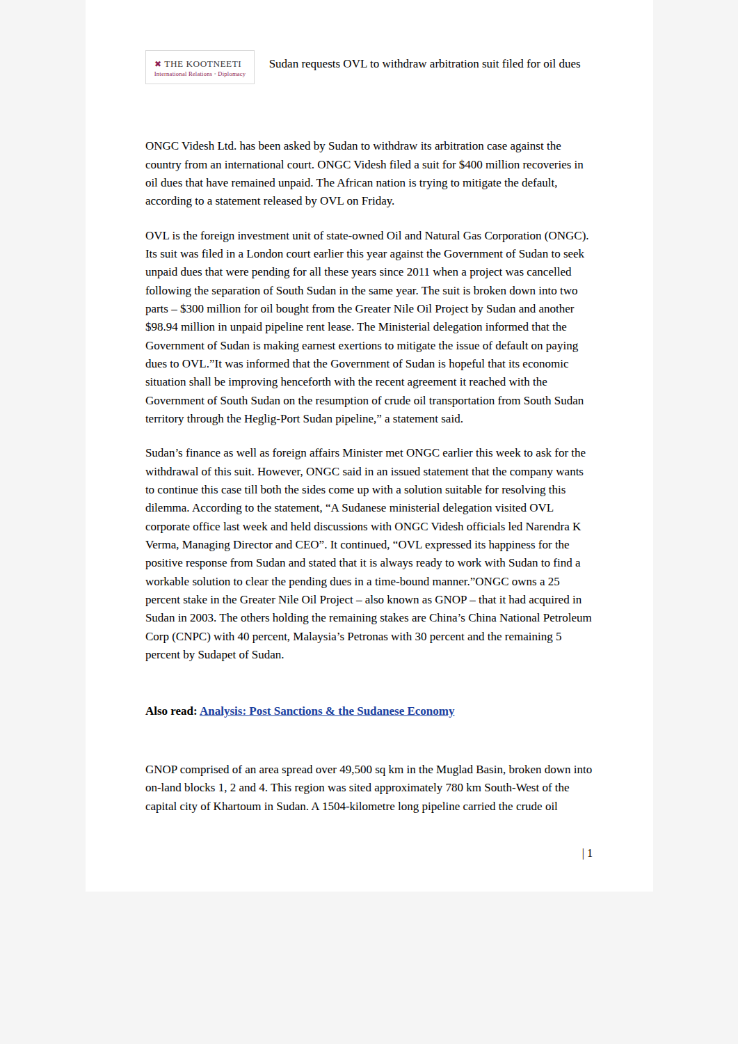✖ THE KOOTNEETI International Relations • Diplomacy
Sudan requests OVL to withdraw arbitration suit filed for oil dues
ONGC Videsh Ltd. has been asked by Sudan to withdraw its arbitration case against the country from an international court. ONGC Videsh filed a suit for $400 million recoveries in oil dues that have remained unpaid. The African nation is trying to mitigate the default, according to a statement released by OVL on Friday.
OVL is the foreign investment unit of state-owned Oil and Natural Gas Corporation (ONGC). Its suit was filed in a London court earlier this year against the Government of Sudan to seek unpaid dues that were pending for all these years since 2011 when a project was cancelled following the separation of South Sudan in the same year. The suit is broken down into two parts – $300 million for oil bought from the Greater Nile Oil Project by Sudan and another $98.94 million in unpaid pipeline rent lease. The Ministerial delegation informed that the Government of Sudan is making earnest exertions to mitigate the issue of default on paying dues to OVL.”It was informed that the Government of Sudan is hopeful that its economic situation shall be improving henceforth with the recent agreement it reached with the Government of South Sudan on the resumption of crude oil transportation from South Sudan territory through the Heglig-Port Sudan pipeline,” a statement said.
Sudan’s finance as well as foreign affairs Minister met ONGC earlier this week to ask for the withdrawal of this suit. However, ONGC said in an issued statement that the company wants to continue this case till both the sides come up with a solution suitable for resolving this dilemma. According to the statement, “A Sudanese ministerial delegation visited OVL corporate office last week and held discussions with ONGC Videsh officials led Narendra K Verma, Managing Director and CEO”. It continued, “OVL expressed its happiness for the positive response from Sudan and stated that it is always ready to work with Sudan to find a workable solution to clear the pending dues in a time-bound manner.”ONGC owns a 25 percent stake in the Greater Nile Oil Project – also known as GNOP – that it had acquired in Sudan in 2003. The others holding the remaining stakes are China’s China National Petroleum Corp (CNPC) with 40 percent, Malaysia’s Petronas with 30 percent and the remaining 5 percent by Sudapet of Sudan.
Also read: Analysis: Post Sanctions & the Sudanese Economy
GNOP comprised of an area spread over 49,500 sq km in the Muglad Basin, broken down into on-land blocks 1, 2 and 4. This region was sited approximately 780 km South-West of the capital city of Khartoum in Sudan. A 1504-kilometre long pipeline carried the crude oil
| 1